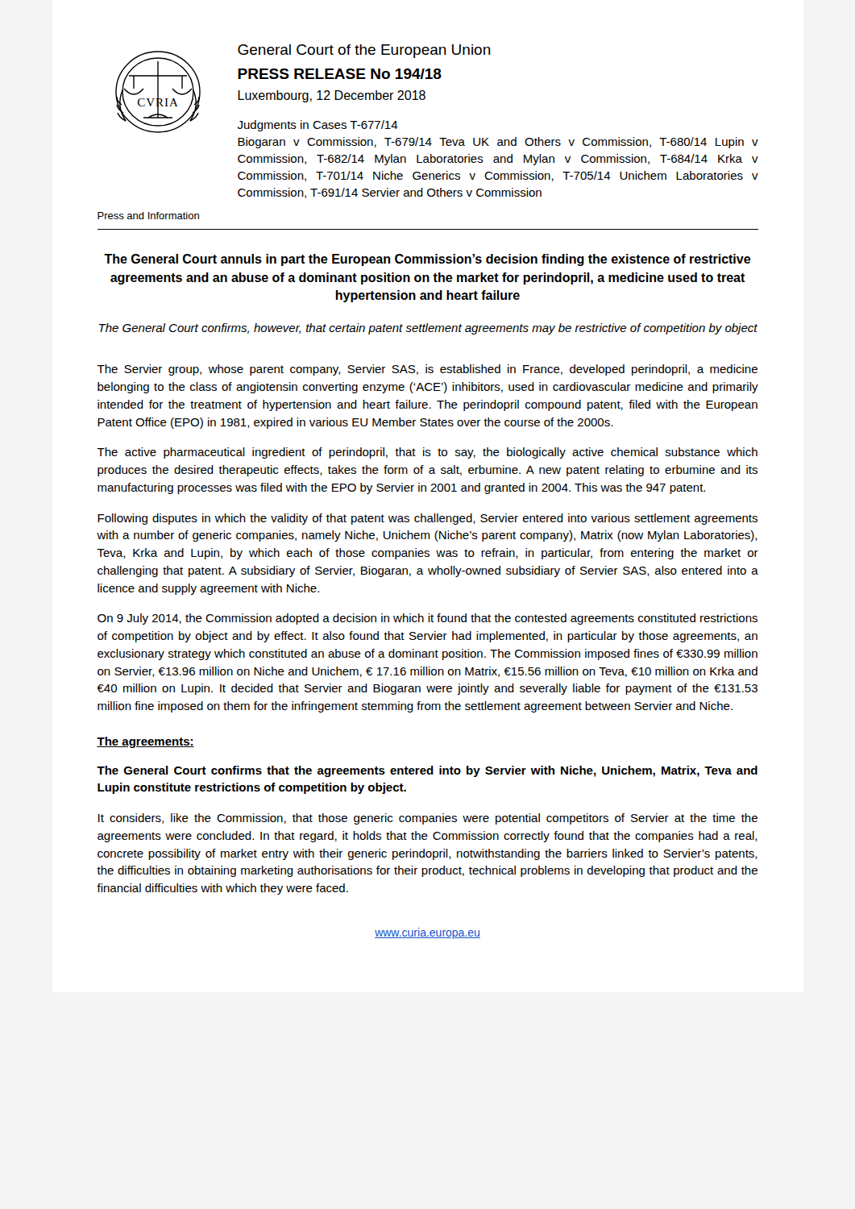CVRIA
General Court of the European Union
PRESS RELEASE No 194/18
Luxembourg, 12 December 2018
Judgments in Cases T-677/14
Biogaran v Commission, T-679/14 Teva UK and Others v Commission, T-680/14 Lupin v Commission, T-682/14 Mylan Laboratories and Mylan v Commission, T-684/14 Krka v Commission, T-701/14 Niche Generics v Commission, T-705/14 Unichem Laboratories v Commission, T-691/14 Servier and Others v Commission
Press and Information
The General Court annuls in part the European Commission’s decision finding the existence of restrictive agreements and an abuse of a dominant position on the market for perindopril, a medicine used to treat hypertension and heart failure
The General Court confirms, however, that certain patent settlement agreements may be restrictive of competition by object
The Servier group, whose parent company, Servier SAS, is established in France, developed perindopril, a medicine belonging to the class of angiotensin converting enzyme (‘ACE’) inhibitors, used in cardiovascular medicine and primarily intended for the treatment of hypertension and heart failure. The perindopril compound patent, filed with the European Patent Office (EPO) in 1981, expired in various EU Member States over the course of the 2000s.
The active pharmaceutical ingredient of perindopril, that is to say, the biologically active chemical substance which produces the desired therapeutic effects, takes the form of a salt, erbumine. A new patent relating to erbumine and its manufacturing processes was filed with the EPO by Servier in 2001 and granted in 2004. This was the 947 patent.
Following disputes in which the validity of that patent was challenged, Servier entered into various settlement agreements with a number of generic companies, namely Niche, Unichem (Niche’s parent company), Matrix (now Mylan Laboratories), Teva, Krka and Lupin, by which each of those companies was to refrain, in particular, from entering the market or challenging that patent. A subsidiary of Servier, Biogaran, a wholly-owned subsidiary of Servier SAS, also entered into a licence and supply agreement with Niche.
On 9 July 2014, the Commission adopted a decision in which it found that the contested agreements constituted restrictions of competition by object and by effect. It also found that Servier had implemented, in particular by those agreements, an exclusionary strategy which constituted an abuse of a dominant position. The Commission imposed fines of €330.99 million on Servier, €13.96 million on Niche and Unichem, € 17.16 million on Matrix, €15.56 million on Teva, €10 million on Krka and €40 million on Lupin. It decided that Servier and Biogaran were jointly and severally liable for payment of the €131.53 million fine imposed on them for the infringement stemming from the settlement agreement between Servier and Niche.
The agreements:
The General Court confirms that the agreements entered into by Servier with Niche, Unichem, Matrix, Teva and Lupin constitute restrictions of competition by object.
It considers, like the Commission, that those generic companies were potential competitors of Servier at the time the agreements were concluded. In that regard, it holds that the Commission correctly found that the companies had a real, concrete possibility of market entry with their generic perindopril, notwithstanding the barriers linked to Servier’s patents, the difficulties in obtaining marketing authorisations for their product, technical problems in developing that product and the financial difficulties with which they were faced.
www.curia.europa.eu